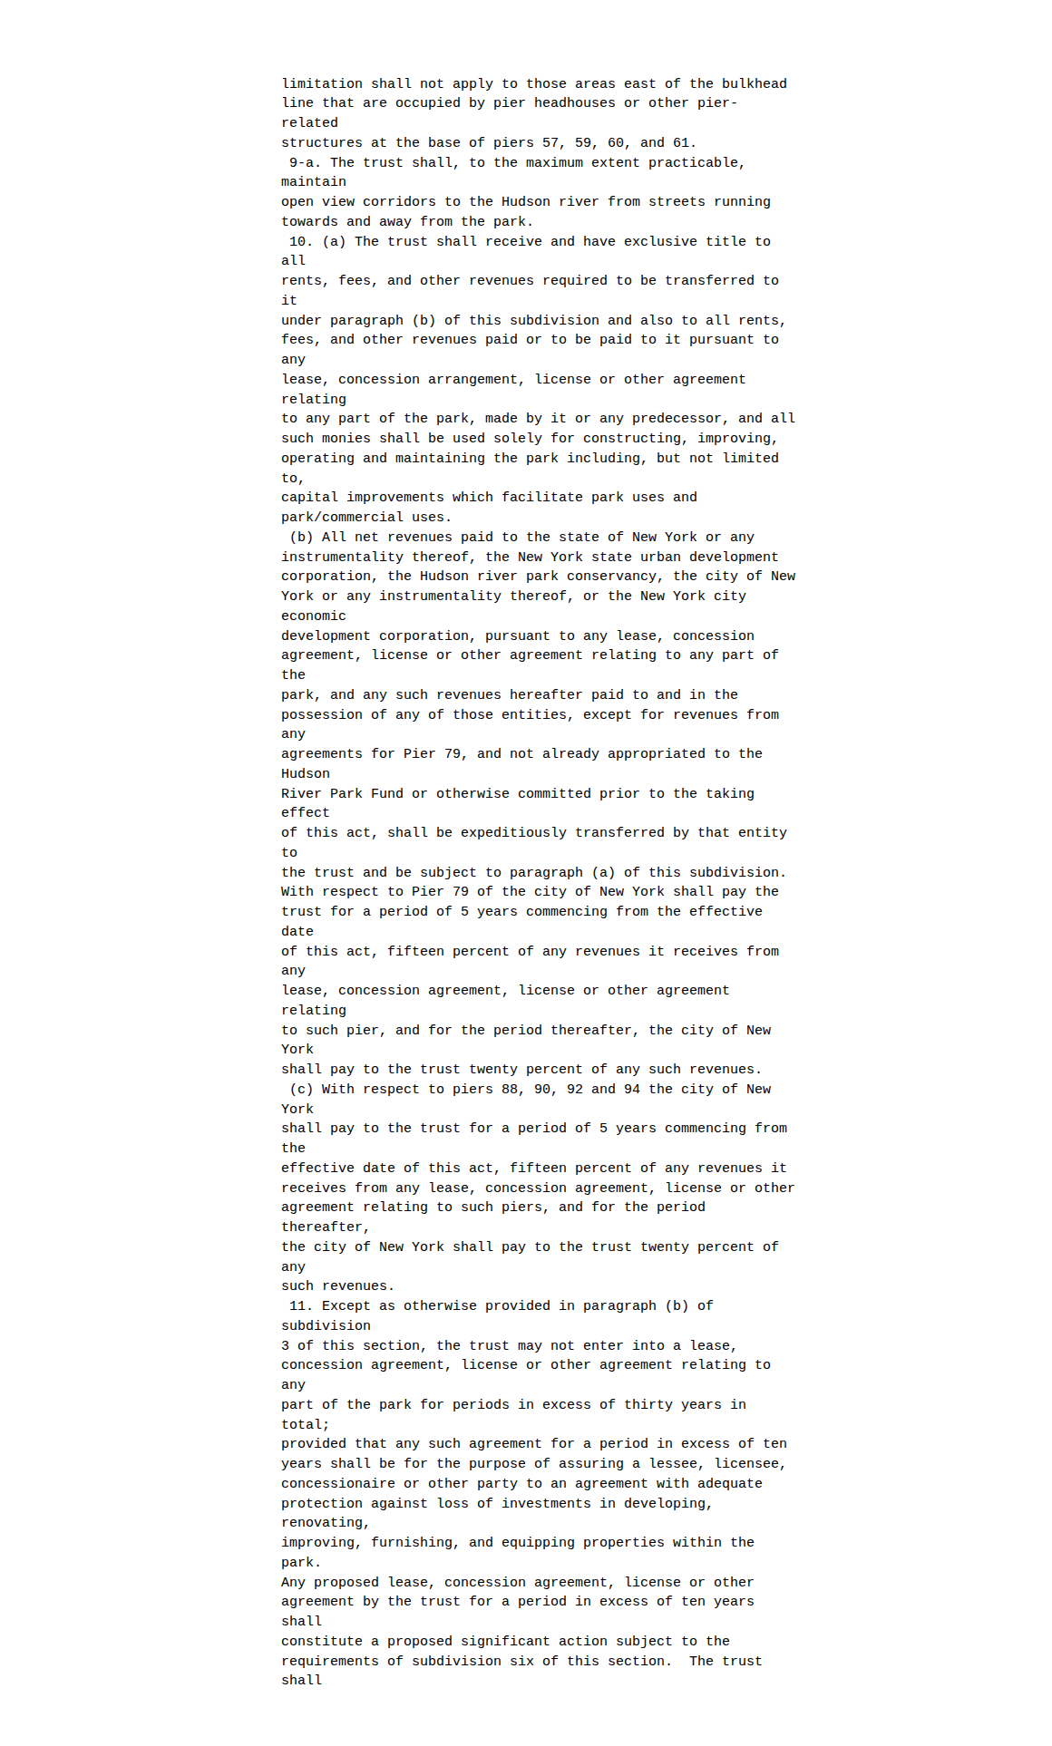limitation shall not apply to those areas east of the bulkhead line that are occupied by pier headhouses or other pier- related structures at the base of piers 57, 59, 60, and 61.
9-a. The trust shall, to the maximum extent practicable, maintain open view corridors to the Hudson river from streets running towards and away from the park.
10. (a) The trust shall receive and have exclusive title to all rents, fees, and other revenues required to be transferred to it under paragraph (b) of this subdivision and also to all rents, fees, and other revenues paid or to be paid to it pursuant to any lease, concession arrangement, license or other agreement relating to any part of the park, made by it or any predecessor, and all such monies shall be used solely for constructing, improving, operating and maintaining the park including, but not limited to, capital improvements which facilitate park uses and park/commercial uses.
(b) All net revenues paid to the state of New York or any instrumentality thereof, the New York state urban development corporation, the Hudson river park conservancy, the city of New York or any instrumentality thereof, or the New York city economic development corporation, pursuant to any lease, concession agreement, license or other agreement relating to any part of the park, and any such revenues hereafter paid to and in the possession of any of those entities, except for revenues from any agreements for Pier 79, and not already appropriated to the Hudson River Park Fund or otherwise committed prior to the taking effect of this act, shall be expeditiously transferred by that entity to the trust and be subject to paragraph (a) of this subdivision. With respect to Pier 79 of the city of New York shall pay the trust for a period of 5 years commencing from the effective date of this act, fifteen percent of any revenues it receives from any lease, concession agreement, license or other agreement relating to such pier, and for the period thereafter, the city of New York shall pay to the trust twenty percent of any such revenues.
(c) With respect to piers 88, 90, 92 and 94 the city of New York shall pay to the trust for a period of 5 years commencing from the effective date of this act, fifteen percent of any revenues it receives from any lease, concession agreement, license or other agreement relating to such piers, and for the period thereafter, the city of New York shall pay to the trust twenty percent of any such revenues.
11. Except as otherwise provided in paragraph (b) of subdivision 3 of this section, the trust may not enter into a lease, concession agreement, license or other agreement relating to any part of the park for periods in excess of thirty years in total; provided that any such agreement for a period in excess of ten years shall be for the purpose of assuring a lessee, licensee, concessionaire or other party to an agreement with adequate protection against loss of investments in developing, renovating, improving, furnishing, and equipping properties within the park. Any proposed lease, concession agreement, license or other agreement by the trust for a period in excess of ten years shall constitute a proposed significant action subject to the requirements of subdivision six of this section. The trust shall